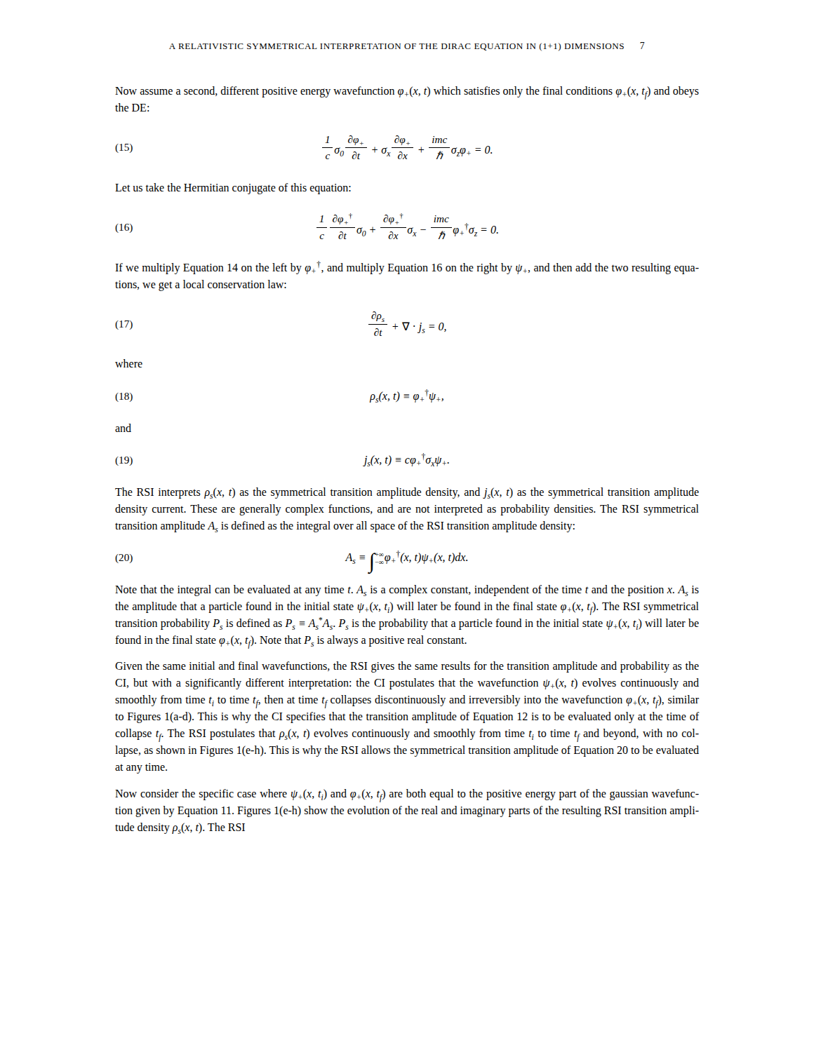A RELATIVISTIC SYMMETRICAL INTERPRETATION OF THE DIRAC EQUATION IN (1+1) DIMENSIONS7
Now assume a second, different positive energy wavefunction φ+(x, t) which satisfies only the final conditions φ+(x, tf) and obeys the DE:
(15)
1 cσ0∂φ+∂t + σx∂φ+∂x + imc ℏσzφ+ = 0.
Let us take the Hermitian conjugate of this equation:
(16)
1 c∂φ+†∂tσ0 + ∂φ+†∂xσx − imc ℏφ+†σz = 0.
If we multiply Equation 14 on the left by φ+†, and multiply Equation 16 on the right by ψ+, and then add the two resulting equations, we get a local conservation law:
(17)
∂ρs∂t + ∇ · js = 0,
where
(18)
ρs(x, t) ≡ φ+†ψ+,
and
(19)
js(x, t) ≡ cφ+†σxψ+.
The RSI interprets ρs(x, t) as the symmetrical transition amplitude density, and js(x, t) as the symmetrical transition amplitude density current. These are generally complex functions, and are not interpreted as probability densities. The RSI symmetrical transition amplitude As is defined as the integral over all space of the RSI transition amplitude density:
(20)
As ≡ ∫+∞
−∞φ+†(x, t)ψ+(x, t)dx.
Note that the integral can be evaluated at any time t. As is a complex constant, independent of the time t and the position x. As is the amplitude that a particle found in the initial state ψ+(x, ti) will later be found in the final state φ+(x, tf). The RSI symmetrical transition probability Ps is defined as Ps ≡ As*As. Ps is the probability that a particle found in the initial state ψ+(x, ti) will later be found in the final state φ+(x, tf). Note that Ps is always a positive real constant.
Given the same initial and final wavefunctions, the RSI gives the same results for the transition amplitude and probability as the CI, but with a significantly different interpretation: the CI postulates that the wavefunction ψ+(x, t) evolves continuously and smoothly from time ti to time tf, then at time tf collapses discontinuously and irreversibly into the wavefunction φ+(x, tf), similar to Figures 1(a-d). This is why the CI specifies that the transition amplitude of Equation 12 is to be evaluated only at the time of collapse tf. The RSI postulates that ρs(x, t) evolves continuously and smoothly from time ti to time tf and beyond, with no collapse, as shown in Figures 1(e-h). This is why the RSI allows the symmetrical transition amplitude of Equation 20 to be evaluated at any time.
Now consider the specific case where ψ+(x, ti) and φ+(x, tf) are both equal to the positive energy part of the gaussian wavefunction given by Equation 11. Figures 1(e-h) show the evolution of the real and imaginary parts of the resulting RSI transition amplitude density ρs(x, t). The RSI